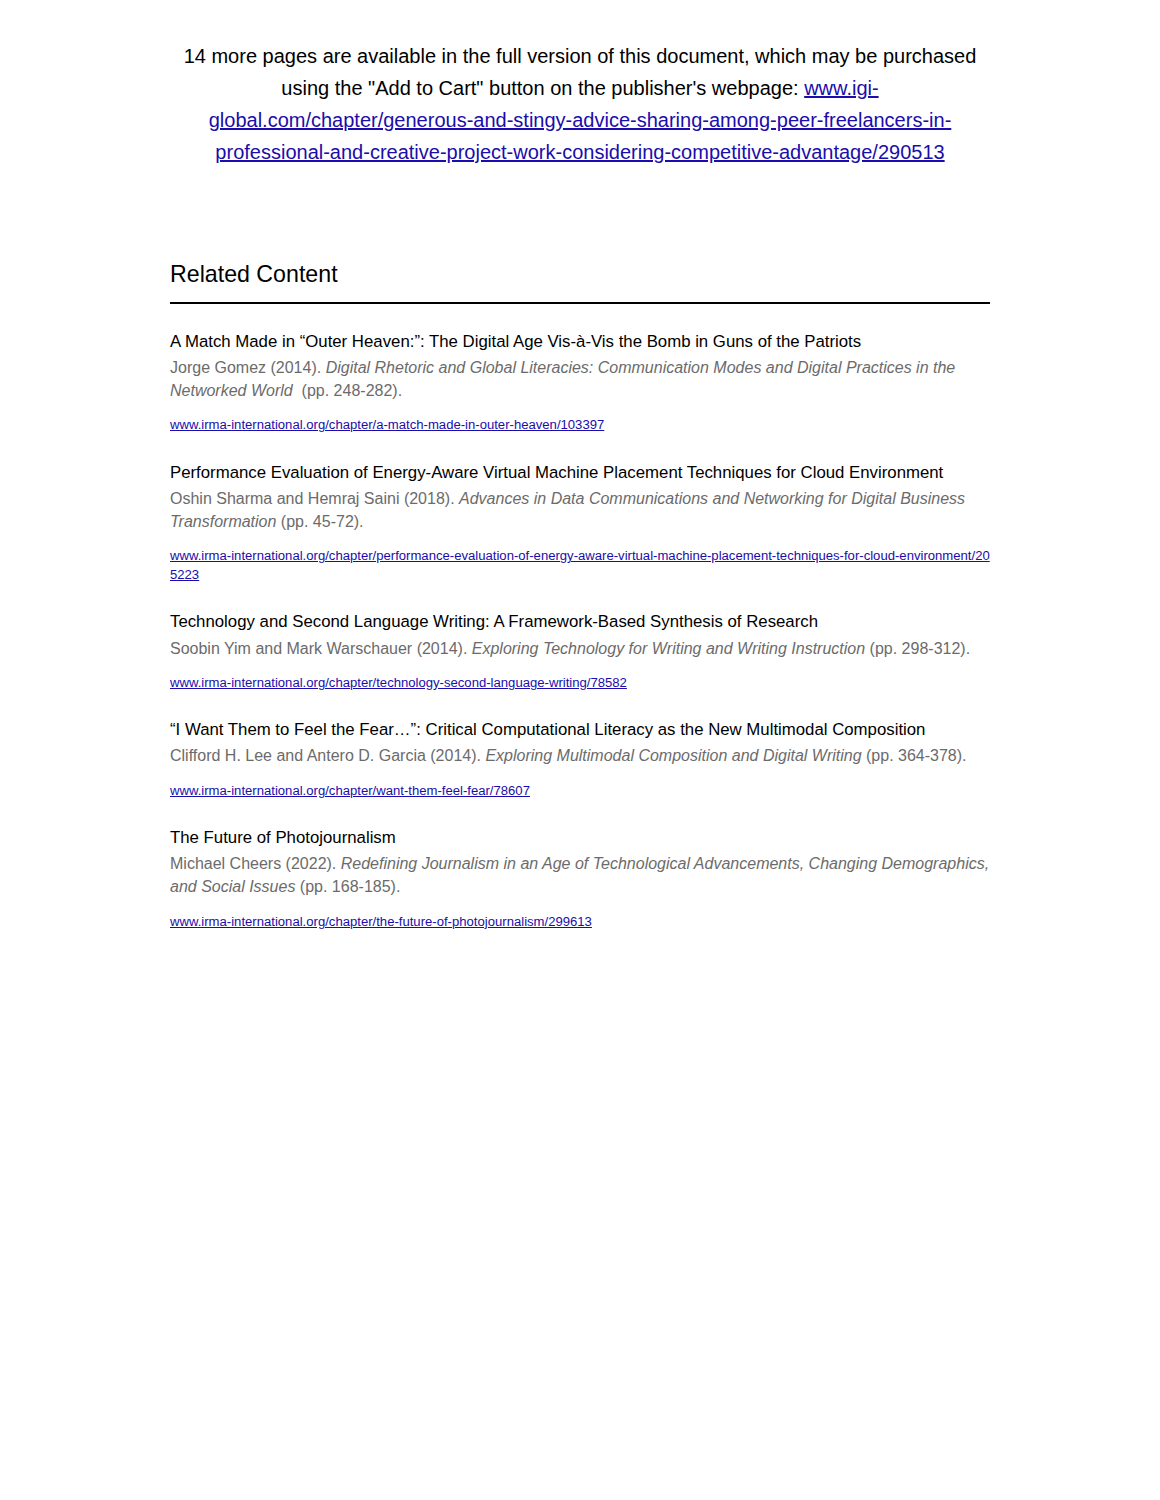14 more pages are available in the full version of this document, which may be purchased using the "Add to Cart" button on the publisher's webpage: www.igi-global.com/chapter/generous-and-stingy-advice-sharing-among-peer-freelancers-in-professional-and-creative-project-work-considering-competitive-advantage/290513
Related Content
A Match Made in “Outer Heaven:”: The Digital Age Vis-à-Vis the Bomb in Guns of the Patriots
Jorge Gomez (2014). Digital Rhetoric and Global Literacies: Communication Modes and Digital Practices in the Networked World (pp. 248-282).
www.irma-international.org/chapter/a-match-made-in-outer-heaven/103397
Performance Evaluation of Energy-Aware Virtual Machine Placement Techniques for Cloud Environment
Oshin Sharma and Hemraj Saini (2018). Advances in Data Communications and Networking for Digital Business Transformation (pp. 45-72).
www.irma-international.org/chapter/performance-evaluation-of-energy-aware-virtual-machine-placement-techniques-for-cloud-environment/205223
Technology and Second Language Writing: A Framework-Based Synthesis of Research
Soobin Yim and Mark Warschauer (2014). Exploring Technology for Writing and Writing Instruction (pp. 298-312).
www.irma-international.org/chapter/technology-second-language-writing/78582
“I Want Them to Feel the Fear…”: Critical Computational Literacy as the New Multimodal Composition
Clifford H. Lee and Antero D. Garcia (2014). Exploring Multimodal Composition and Digital Writing (pp. 364-378).
www.irma-international.org/chapter/want-them-feel-fear/78607
The Future of Photojournalism
Michael Cheers (2022). Redefining Journalism in an Age of Technological Advancements, Changing Demographics, and Social Issues (pp. 168-185).
www.irma-international.org/chapter/the-future-of-photojournalism/299613